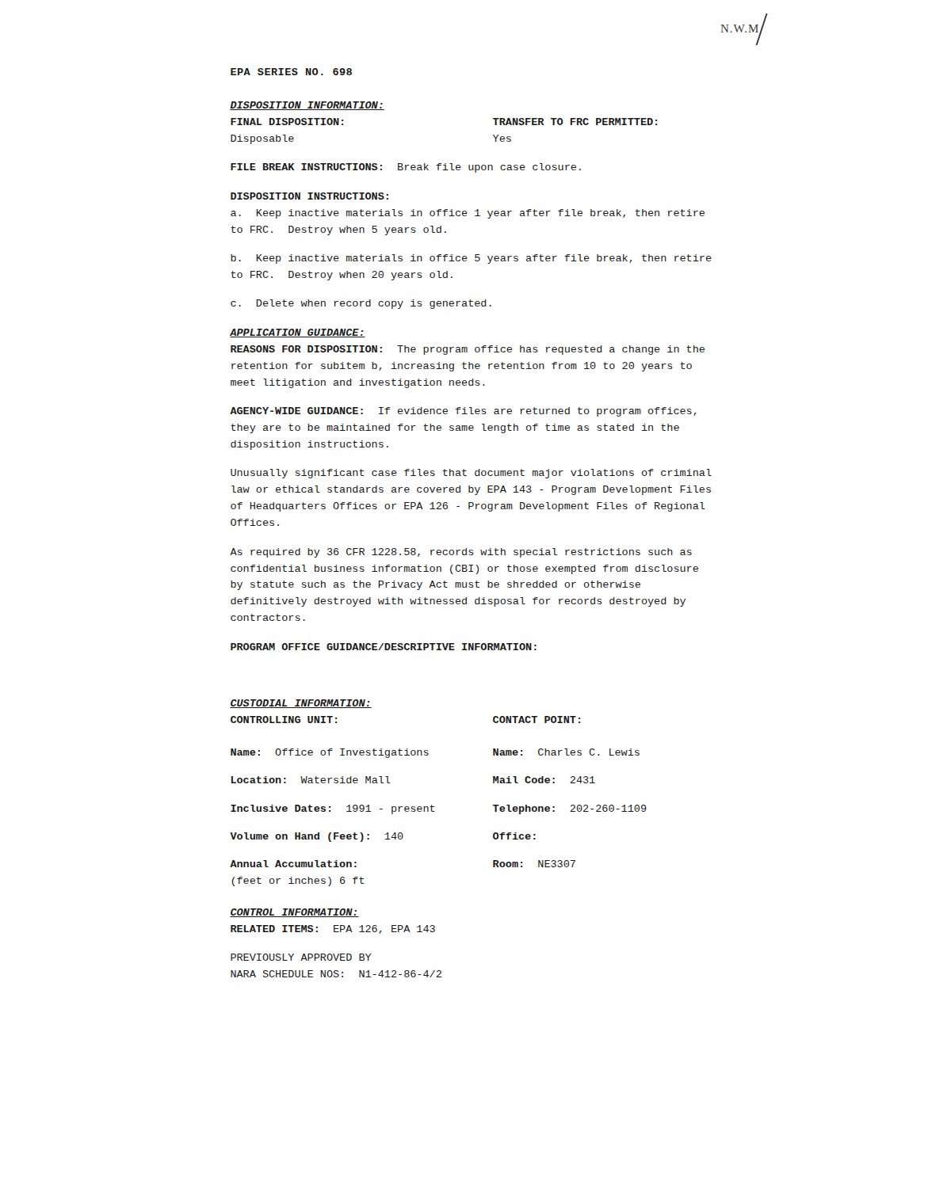N.W.M
EPA SERIES NO. 698
DISPOSITION INFORMATION:
FINAL DISPOSITION:
TRANSFER TO FRC PERMITTED:
Disposable
Yes
FILE BREAK INSTRUCTIONS: Break file upon case closure.
DISPOSITION INSTRUCTIONS:
a. Keep inactive materials in office 1 year after file break, then retire to FRC. Destroy when 5 years old.
b. Keep inactive materials in office 5 years after file break, then retire to FRC. Destroy when 20 years old.
c. Delete when record copy is generated.
APPLICATION GUIDANCE:
REASONS FOR DISPOSITION: The program office has requested a change in the retention for subitem b, increasing the retention from 10 to 20 years to meet litigation and investigation needs.
AGENCY-WIDE GUIDANCE: If evidence files are returned to program offices, they are to be maintained for the same length of time as stated in the disposition instructions.
Unusually significant case files that document major violations of criminal law or ethical standards are covered by EPA 143 - Program Development Files of Headquarters Offices or EPA 126 - Program Development Files of Regional Offices.
As required by 36 CFR 1228.58, records with special restrictions such as confidential business information (CBI) or those exempted from disclosure by statute such as the Privacy Act must be shredded or otherwise definitively destroyed with witnessed disposal for records destroyed by contractors.
PROGRAM OFFICE GUIDANCE/DESCRIPTIVE INFORMATION:
CUSTODIAL INFORMATION:
CONTROLLING UNIT:
CONTACT POINT:
| Name: Office of Investigations | Name: Charles C. Lewis |
| Location: Waterside Mall | Mail Code: 2431 |
| Inclusive Dates: 1991 - present | Telephone: 202-260-1109 |
| Volume on Hand (Feet): 140 | Office: |
| Annual Accumulation: (feet or inches) 6 ft | Room: NE3307 |
CONTROL INFORMATION:
RELATED ITEMS: EPA 126, EPA 143
PREVIOUSLY APPROVED BY
NARA SCHEDULE NOS: N1-412-86-4/2